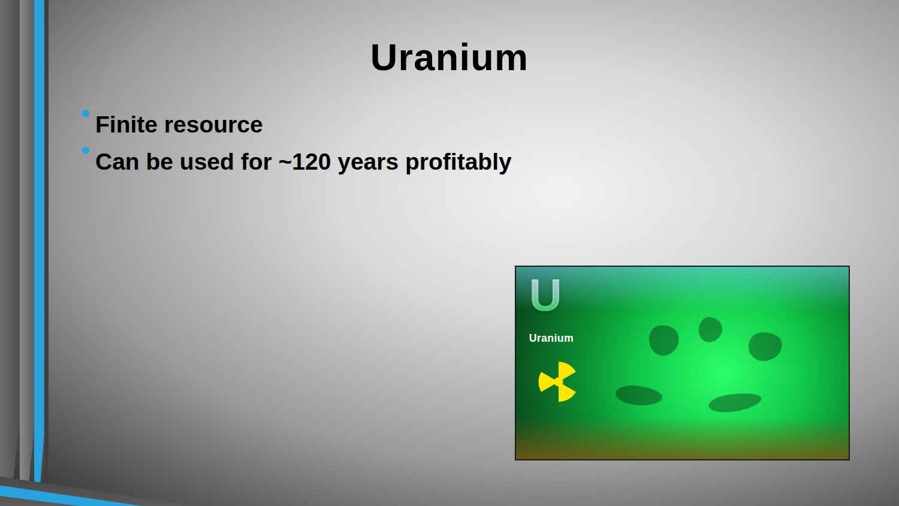Uranium
Finite resource
Can be used for ~120 years profitably
U
Uranium